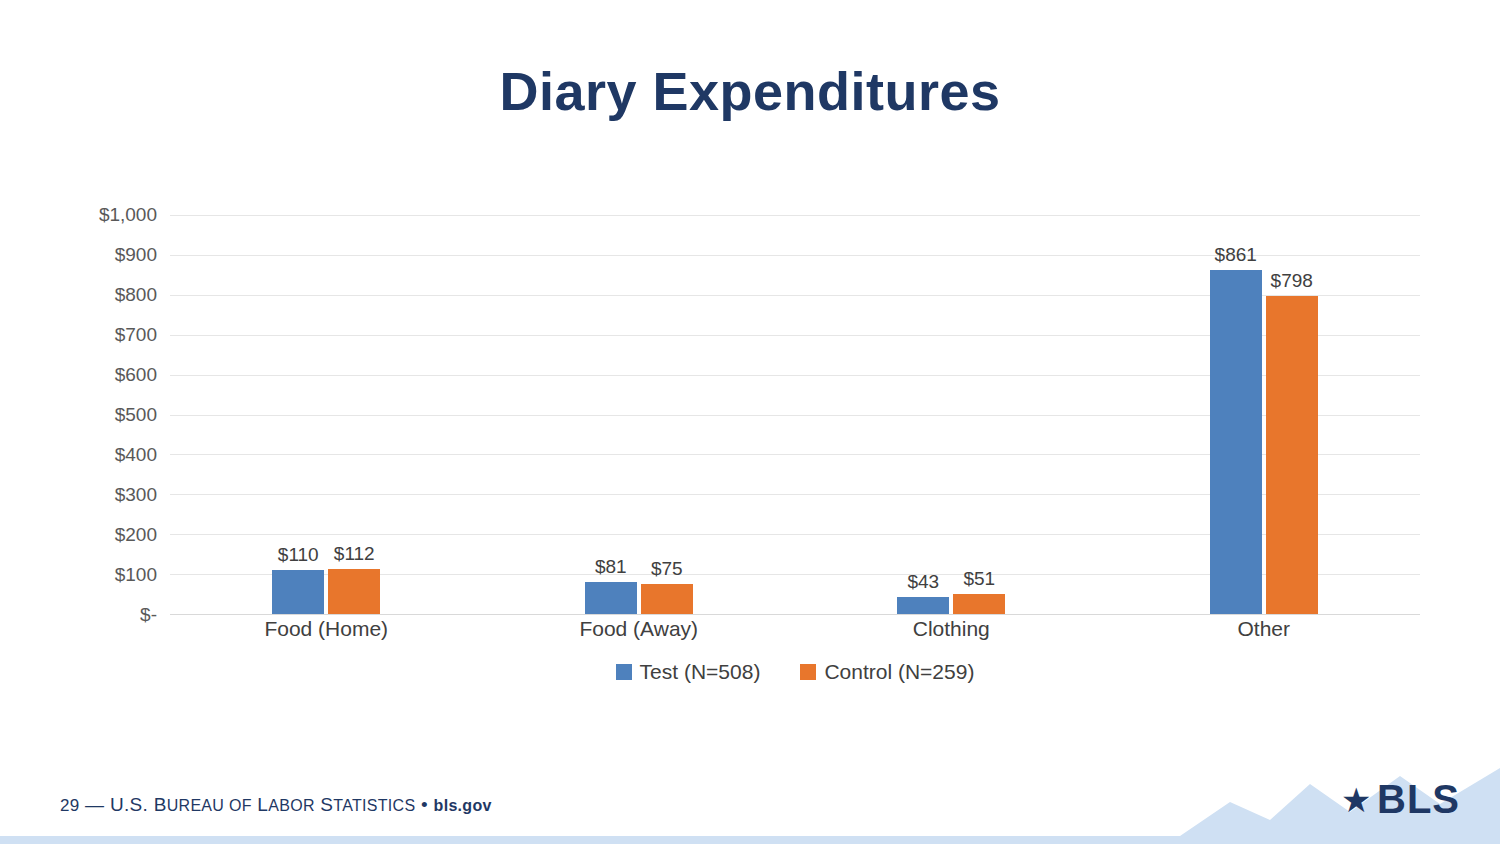Diary Expenditures
$1,000 $900 $800 $700 $600 $500 $400 $300 $200 $100 $-
$110
$112
$81
$75
$43
$51
$861
$798
Food (Home)
Food (Away)
Clothing
Other
Test (N=508)
Control (N=259)
29 — U.S. BUREAU OF LABOR STATISTICS • bls.gov
★BLS